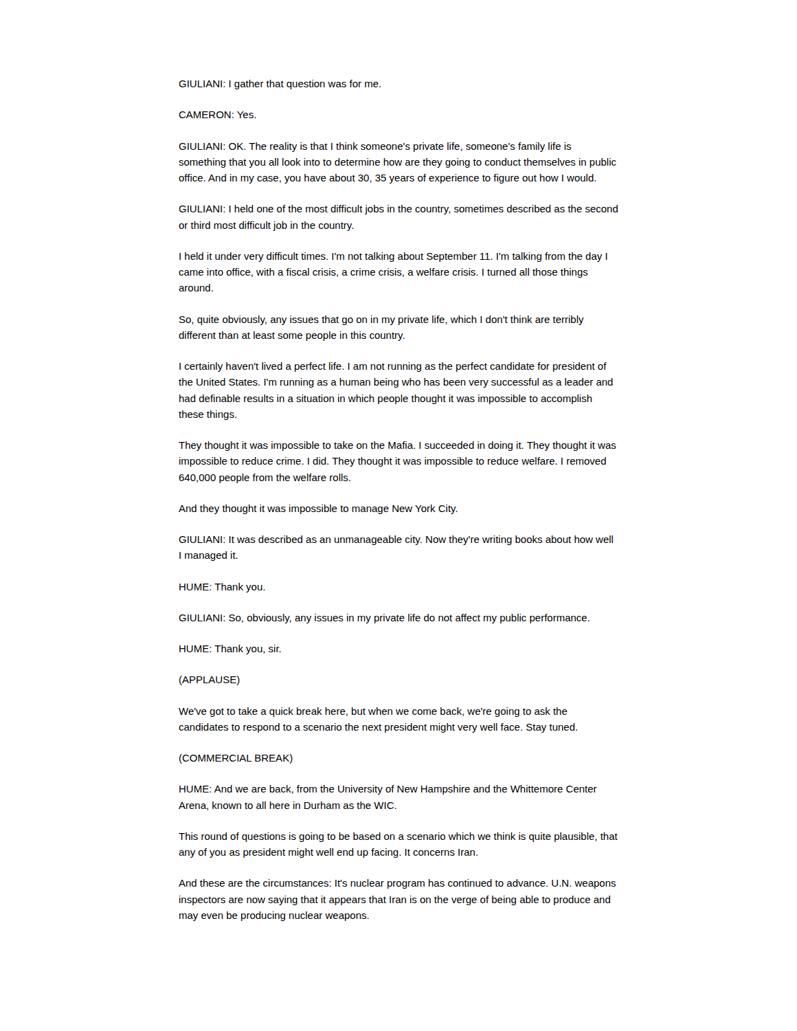GIULIANI: I gather that question was for me.
CAMERON: Yes.
GIULIANI: OK. The reality is that I think someone's private life, someone's family life is something that you all look into to determine how are they going to conduct themselves in public office. And in my case, you have about 30, 35 years of experience to figure out how I would.
GIULIANI: I held one of the most difficult jobs in the country, sometimes described as the second or third most difficult job in the country.
I held it under very difficult times. I'm not talking about September 11. I'm talking from the day I came into office, with a fiscal crisis, a crime crisis, a welfare crisis. I turned all those things around.
So, quite obviously, any issues that go on in my private life, which I don't think are terribly different than at least some people in this country.
I certainly haven't lived a perfect life. I am not running as the perfect candidate for president of the United States. I'm running as a human being who has been very successful as a leader and had definable results in a situation in which people thought it was impossible to accomplish these things.
They thought it was impossible to take on the Mafia. I succeeded in doing it. They thought it was impossible to reduce crime. I did. They thought it was impossible to reduce welfare. I removed 640,000 people from the welfare rolls.
And they thought it was impossible to manage New York City.
GIULIANI: It was described as an unmanageable city. Now they're writing books about how well I managed it.
HUME: Thank you.
GIULIANI: So, obviously, any issues in my private life do not affect my public performance.
HUME: Thank you, sir.
(APPLAUSE)
We've got to take a quick break here, but when we come back, we're going to ask the candidates to respond to a scenario the next president might very well face. Stay tuned.
(COMMERCIAL BREAK)
HUME: And we are back, from the University of New Hampshire and the Whittemore Center Arena, known to all here in Durham as the WIC.
This round of questions is going to be based on a scenario which we think is quite plausible, that any of you as president might well end up facing. It concerns Iran.
And these are the circumstances: It's nuclear program has continued to advance. U.N. weapons inspectors are now saying that it appears that Iran is on the verge of being able to produce and may even be producing nuclear weapons.